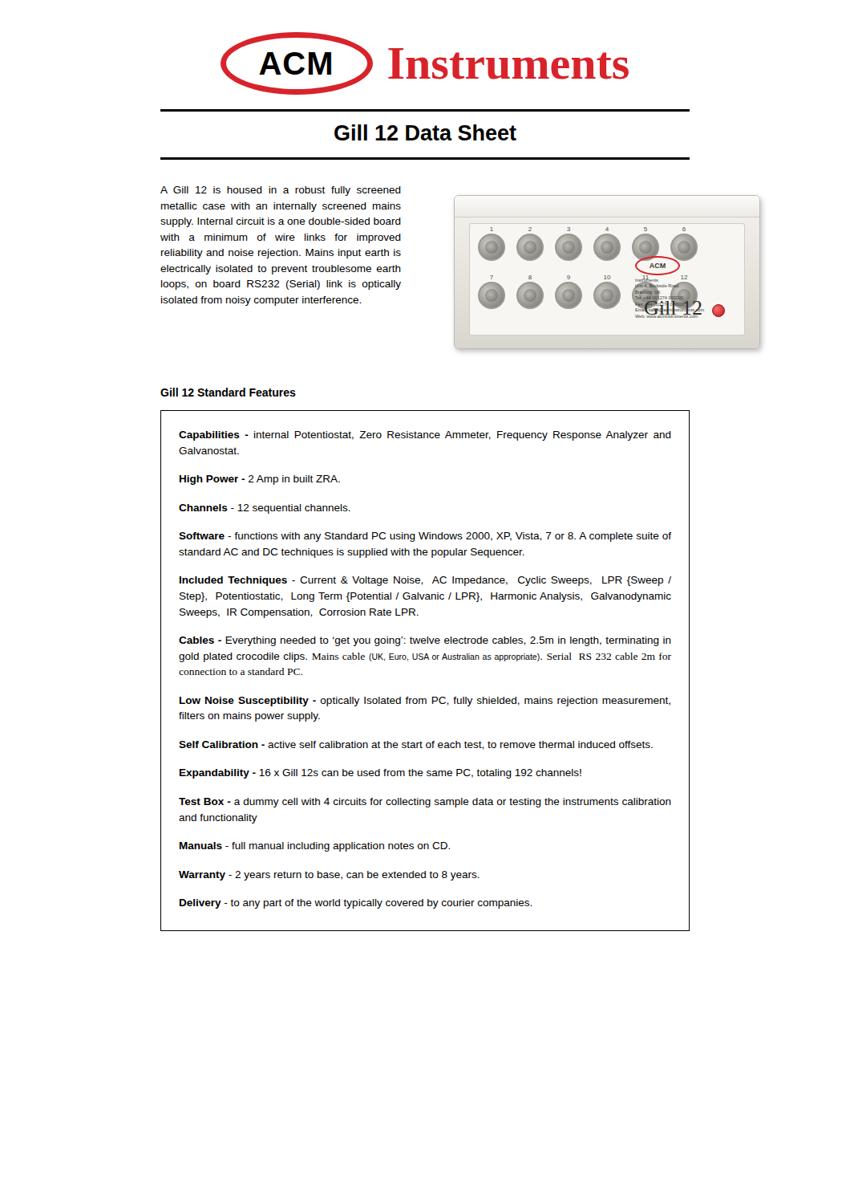ACM
Instruments
Gill 12 Data Sheet
A Gill 12 is housed in a robust fully screened metallic case with an internally screened mains supply. Internal circuit is a one double-sided board with a minimum of wire links for improved reliability and noise rejection. Mains input earth is electrically isolated to prevent troublesome earth loops, on board RS232 (Serial) link is optically isolated from noisy computer interference.
1
2
3
4
5
6
7
8
9
10
11
12
ACM
Instruments
Unit 4, Beckside Road
Bradford, UK
Tel: +44 (0)1274 000000
Fax: +44 (0)1274 000000
Email: sales@acminstruments.com
Web: www.acminstruments.com
Gill 12
Gill 12 Standard Features
Capabilities - internal Potentiostat, Zero Resistance Ammeter, Frequency Response Analyzer and Galvanostat.
High Power - 2 Amp in built ZRA.
Channels - 12 sequential channels.
Software - functions with any Standard PC using Windows 2000, XP, Vista, 7 or 8. A complete suite of standard AC and DC techniques is supplied with the popular Sequencer.
Included Techniques - Current & Voltage Noise, AC Impedance, Cyclic Sweeps, LPR {Sweep / Step}, Potentiostatic, Long Term {Potential / Galvanic / LPR}, Harmonic Analysis, Galvanodynamic Sweeps, IR Compensation, Corrosion Rate LPR.
Cables - Everything needed to ‘get you going’: twelve electrode cables, 2.5m in length, terminating in gold plated crocodile clips. Mains cable (UK, Euro, USA or Australian as appropriate). Serial RS 232 cable 2m for connection to a standard PC.
Low Noise Susceptibility - optically Isolated from PC, fully shielded, mains rejection measurement, filters on mains power supply.
Self Calibration - active self calibration at the start of each test, to remove thermal induced offsets.
Expandability - 16 x Gill 12s can be used from the same PC, totaling 192 channels!
Test Box - a dummy cell with 4 circuits for collecting sample data or testing the instruments calibration and functionality
Manuals - full manual including application notes on CD.
Warranty - 2 years return to base, can be extended to 8 years.
Delivery - to any part of the world typically covered by courier companies.